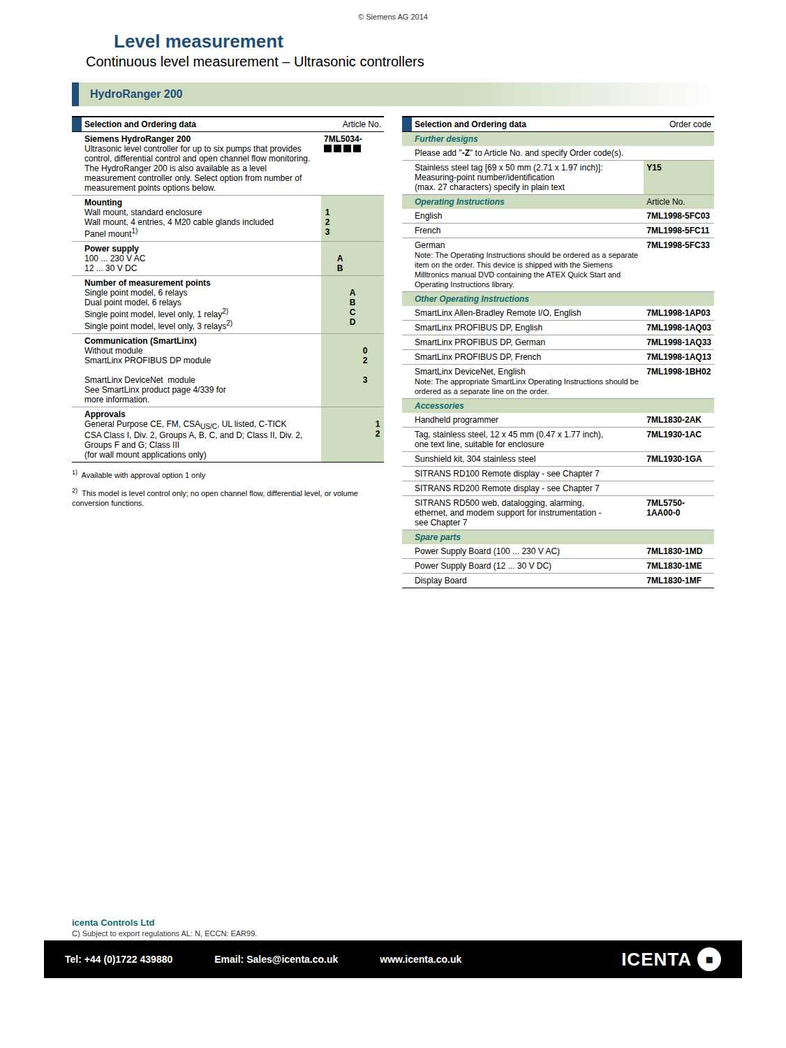© Siemens AG 2014
Level measurement
Continuous level measurement – Ultrasonic controllers
HydroRanger 200
| | Selection and Ordering data | Article No. |
| | Siemens HydroRanger 200 Ultrasonic level controller for up to six pumps that provides control, differential control and open channel flow monitoring. The HydroRanger 200 is also available as a level measurement controller only. Select option from number of measurement points options below. | 7ML5034- |
| | Mounting Wall mount, standard enclosure Wall mount, 4 entries, 4 M20 cable glands included Panel mount 1) | 1 2 3 | | | | |
| | Power supply 100 ... 230 V AC 12 ... 30 V DC | | A B | | | |
| | Number of measurement points Single point model, 6 relays Dual point model, 6 relays Single point model, level only, 1 relay 2) Single point model, level only, 3 relays 2) | | | A B C D | | |
| | Communication (SmartLinx) Without module SmartLinx PROFIBUS DP module SmartLinx DeviceNet module See SmartLinx product page 4/339 for more information. | | | | 0 2 3 | |
| | Approvals General Purpose CE, FM, CSA US/C , UL listed, C-TICK CSA Class I, Div. 2, Groups A, B, C, and D; Class II, Div. 2, Groups F and G; Class III (for wall mount applications only) | | | | | 1 2 |
1) Available with approval option 1 only
2) This model is level control only; no open channel flow, differential level, or volume conversion functions.
| | Selection and Ordering data | Order code |
| | Further designs | |
| | Please add " -Z " to Article No. and specify Order code(s). | |
| | Stainless steel tag [69 x 50 mm (2.71 x 1.97 inch)]: Measuring-point number/identification (max. 27 characters) specify in plain text | Y15 |
| | Operating Instructions | Article No. |
| | English | 7ML1998-5FC03 |
| | French | 7ML1998-5FC11 |
| | German Note: The Operating Instructions should be ordered as a separate item on the order. This device is shipped with the Siemens Milltronics manual DVD containing the ATEX Quick Start and Operating Instructions library. | 7ML1998-5FC33 |
| | Other Operating Instructions | |
| | SmartLinx Allen-Bradley Remote I/O, English | 7ML1998-1AP03 |
| | SmartLinx PROFIBUS DP, English | 7ML1998-1AQ03 |
| | SmartLinx PROFIBUS DP, German | 7ML1998-1AQ33 |
| | SmartLinx PROFIBUS DP, French | 7ML1998-1AQ13 |
| | SmartLinx DeviceNet, English Note: The appropriate SmartLinx Operating Instructions should be ordered as a separate line on the order. | 7ML1998-1BH02 |
| | Accessories | |
| | Handheld programmer | 7ML1830-2AK |
| | Tag, stainless steel, 12 x 45 mm (0.47 x 1.77 inch), one text line, suitable for enclosure | 7ML1930-1AC |
| | Sunshield kit, 304 stainless steel | 7ML1930-1GA |
| | SITRANS RD100 Remote display - see Chapter 7 | |
| | SITRANS RD200 Remote display - see Chapter 7 | |
| | SITRANS RD500 web, datalogging, alarming, ethernet, and modem support for instrumentation - see Chapter 7 | 7ML5750- 1AA00-0 |
| | Spare parts | |
| | Power Supply Board (100 ... 230 V AC) | 7ML1830-1MD |
| | Power Supply Board (12 ... 30 V DC) | 7ML1830-1ME |
| | Display Board | 7ML1830-1MF |
icenta Controls Ltd
C) Subject to export regulations AL: N, ECCN: EAR99.
Tel: +44 (0)1722 439880 Email: Sales@icenta.co.uk www.icenta.co.uk
ICENTA ▦